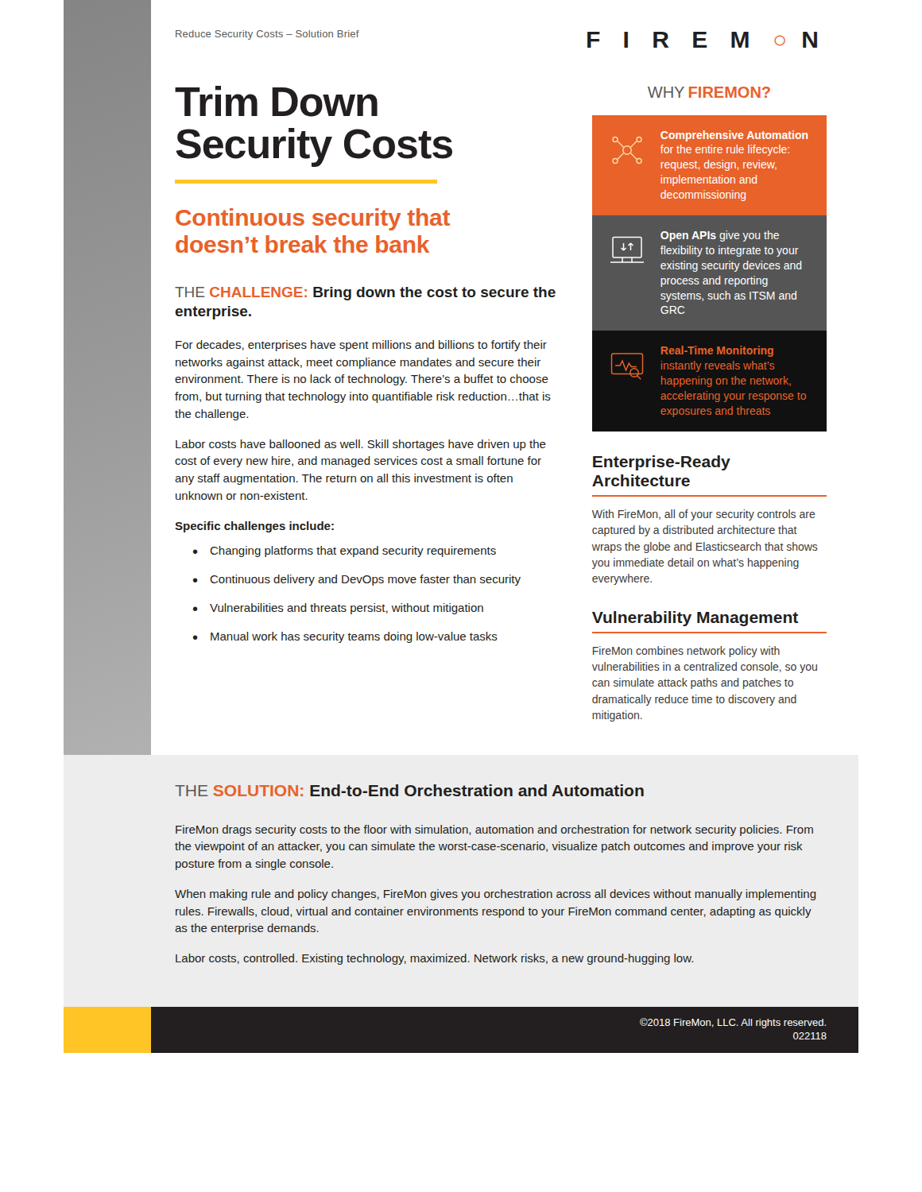Reduce Security Costs – Solution Brief
F I R E M ○ N
Trim Down
Security Costs
Continuous security that
doesn’t break the bank
THE CHALLENGE: Bring down the cost to secure the enterprise.
For decades, enterprises have spent millions and billions to fortify their networks against attack, meet compliance mandates and secure their environment. There is no lack of technology. There’s a buffet to choose from, but turning that technology into quantifiable risk reduction…that is the challenge.
Labor costs have ballooned as well. Skill shortages have driven up the cost of every new hire, and managed services cost a small fortune for any staff augmentation. The return on all this investment is often unknown or non-existent.
Specific challenges include:
Changing platforms that expand security requirements
Continuous delivery and DevOps move faster than security
Vulnerabilities and threats persist, without mitigation
Manual work has security teams doing low-value tasks
WHY FIREMON?
Comprehensive Automation for the entire rule lifecycle: request, design, review, implementation and decommissioning
Open APIs give you the flexibility to integrate to your existing security devices and process and reporting systems, such as ITSM and GRC
Real-Time Monitoring instantly reveals what’s happening on the network, accelerating your response to exposures and threats
Enterprise-Ready Architecture
With FireMon, all of your security controls are captured by a distributed architecture that wraps the globe and Elasticsearch that shows you immediate detail on what’s happening everywhere.
Vulnerability Management
FireMon combines network policy with vulnerabilities in a centralized console, so you can simulate attack paths and patches to dramatically reduce time to discovery and mitigation.
THE SOLUTION: End-to-End Orchestration and Automation
FireMon drags security costs to the floor with simulation, automation and orchestration for network security policies. From the viewpoint of an attacker, you can simulate the worst-case-scenario, visualize patch outcomes and improve your risk posture from a single console.
When making rule and policy changes, FireMon gives you orchestration across all devices without manually implementing rules. Firewalls, cloud, virtual and container environments respond to your FireMon command center, adapting as quickly as the enterprise demands.
Labor costs, controlled. Existing technology, maximized. Network risks, a new ground-hugging low.
©2018 FireMon, LLC. All rights reserved. 022118